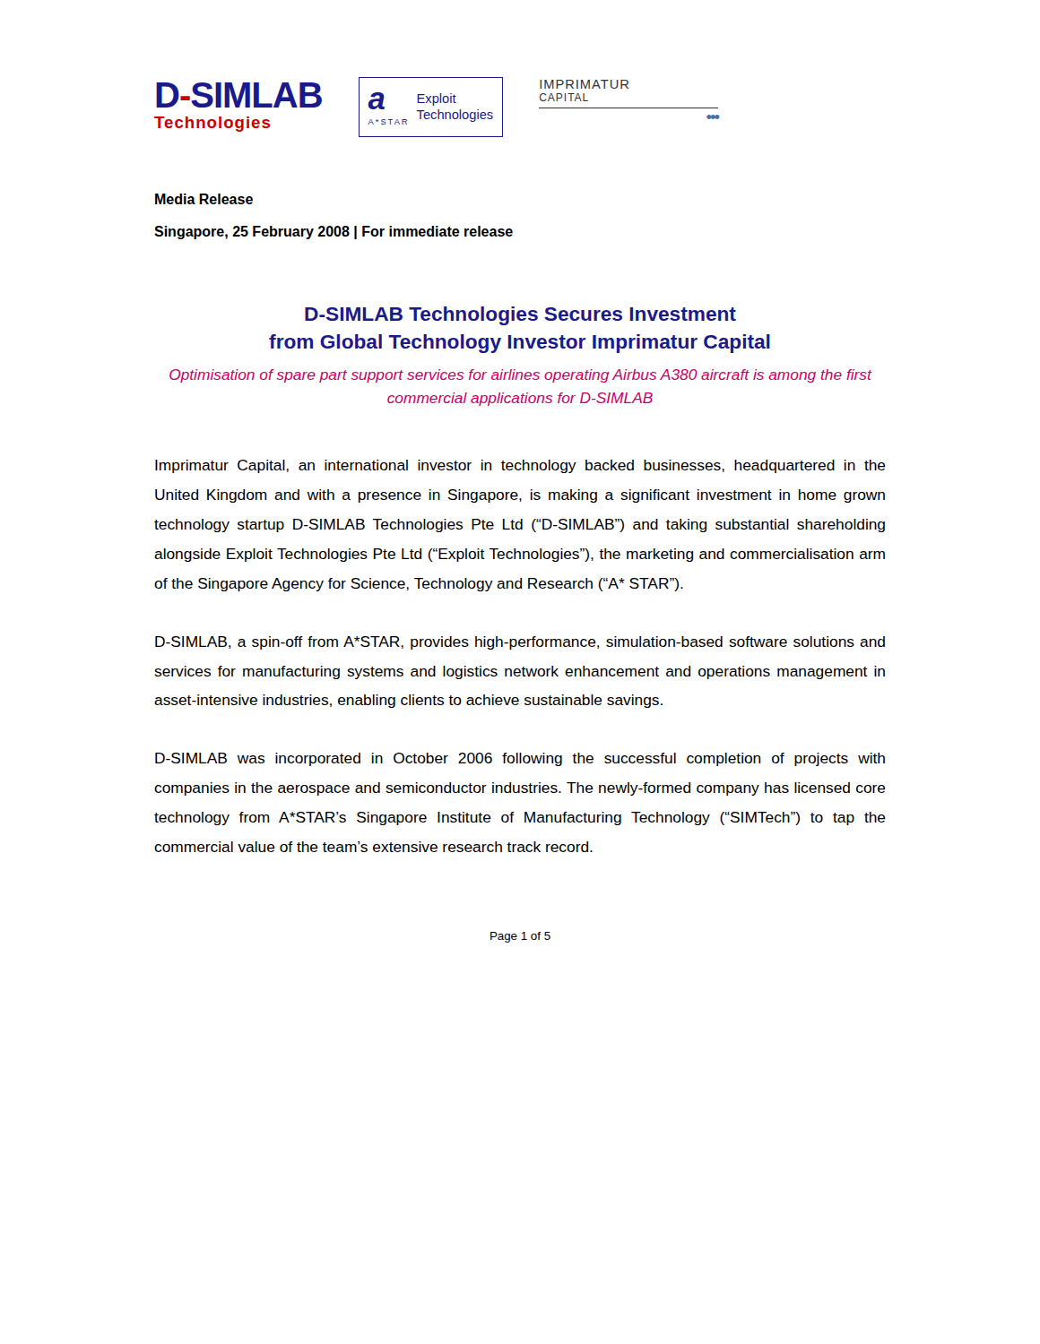D-SIMLAB
Technologies
a
A*STAR
Exploit
Technologies
IMPRIMATUR
CAPITAL
•••
Media Release
Singapore, 25 February 2008 | For immediate release
D-SIMLAB Technologies Secures Investment
from Global Technology Investor Imprimatur Capital
Optimisation of spare part support services for airlines operating Airbus A380 aircraft is among the first commercial applications for D-SIMLAB
Imprimatur Capital, an international investor in technology backed businesses, headquartered in the United Kingdom and with a presence in Singapore, is making a significant investment in home grown technology startup D-SIMLAB Technologies Pte Ltd (“D-SIMLAB”) and taking substantial shareholding alongside Exploit Technologies Pte Ltd (“Exploit Technologies”), the marketing and commercialisation arm of the Singapore Agency for Science, Technology and Research (“A* STAR”).
D-SIMLAB, a spin-off from A*STAR, provides high-performance, simulation-based software solutions and services for manufacturing systems and logistics network enhancement and operations management in asset-intensive industries, enabling clients to achieve sustainable savings.
D-SIMLAB was incorporated in October 2006 following the successful completion of projects with companies in the aerospace and semiconductor industries. The newly-formed company has licensed core technology from A*STAR’s Singapore Institute of Manufacturing Technology (“SIMTech”) to tap the commercial value of the team’s extensive research track record.
Page 1 of 5